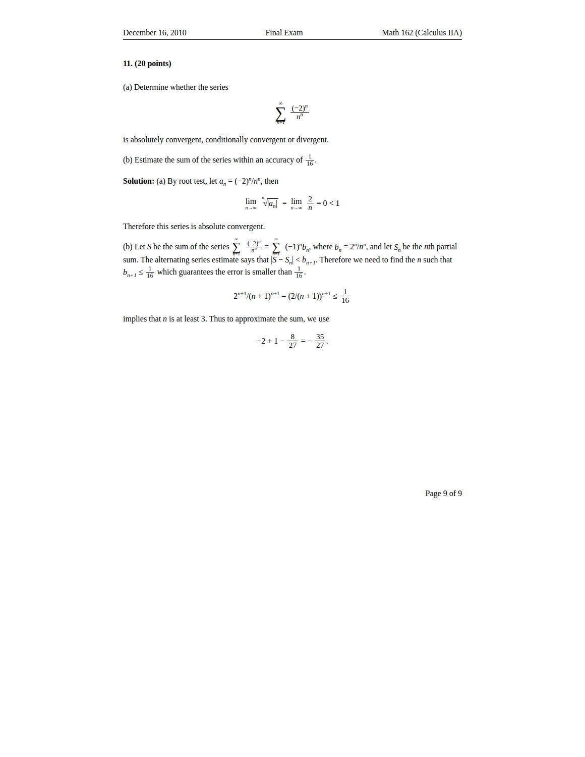December 16, 2010
Final Exam
Math 162 (Calculus IIA)
11. (20 points)
(a) Determine whether the series
∞ ∑ n=1 (−2)n nn
is absolutely convergent, conditionally convergent or divergent.
(b) Estimate the sum of the series within an accuracy of 116.
Solution: (a) By root test, let an = (−2)n/nn, then
lim n→∞ n√|an| = lim n→∞ 2 n = 0 < 1
Therefore this series is absolute convergent.
(b) Let S be the sum of the series ∞ ∑ n=1 (−2)n nn = ∞ ∑ n=1 (−1)nbn, where bn = 2n/nn, and let Sn be the nth partial sum. The alternating series estimate says that |S − Sn| < bn+1. Therefore we need to find the n such that bn+1 ≤ 116 which guarantees the error is smaller than 116.
2n+1/(n + 1)n+1 = (2/(n + 1))n+1 ≤ 1 16
implies that n is at least 3. Thus to approximate the sum, we use
−2 + 1 − 8 27 = − 35 27 .
Page 9 of 9